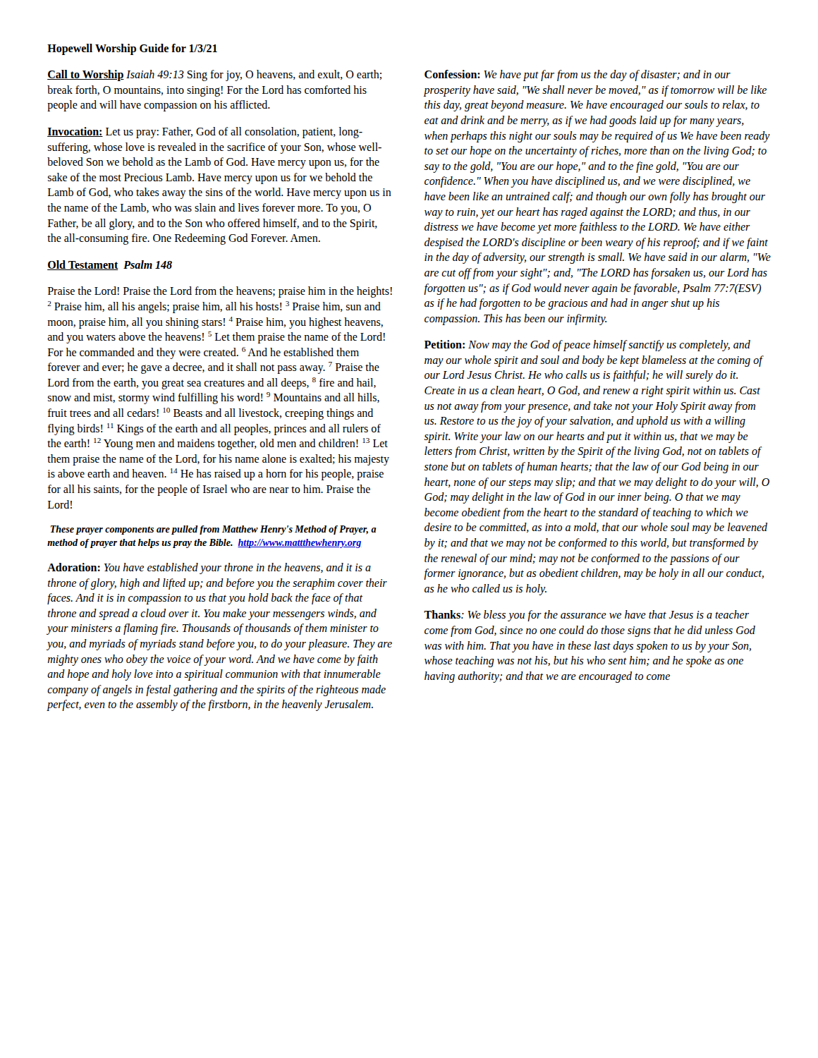Hopewell Worship Guide for 1/3/21
Call to Worship Isaiah 49:13 Sing for joy, O heavens, and exult, O earth; break forth, O mountains, into singing! For the Lord has comforted his people and will have compassion on his afflicted.
Invocation: Let us pray: Father, God of all consolation, patient, long-suffering, whose love is revealed in the sacrifice of your Son, whose well-beloved Son we behold as the Lamb of God. Have mercy upon us, for the sake of the most Precious Lamb. Have mercy upon us for we behold the Lamb of God, who takes away the sins of the world. Have mercy upon us in the name of the Lamb, who was slain and lives forever more. To you, O Father, be all glory, and to the Son who offered himself, and to the Spirit, the all-consuming fire. One Redeeming God Forever. Amen.
Old Testament Psalm 148
Praise the Lord! Praise the Lord from the heavens; praise him in the heights! 2 Praise him, all his angels; praise him, all his hosts! 3 Praise him, sun and moon, praise him, all you shining stars! 4 Praise him, you highest heavens, and you waters above the heavens! 5 Let them praise the name of the Lord! For he commanded and they were created. 6 And he established them forever and ever; he gave a decree, and it shall not pass away. 7 Praise the Lord from the earth, you great sea creatures and all deeps, 8 fire and hail, snow and mist, stormy wind fulfilling his word! 9 Mountains and all hills, fruit trees and all cedars! 10 Beasts and all livestock, creeping things and flying birds! 11 Kings of the earth and all peoples, princes and all rulers of the earth! 12 Young men and maidens together, old men and children! 13 Let them praise the name of the Lord, for his name alone is exalted; his majesty is above earth and heaven. 14 He has raised up a horn for his people, praise for all his saints, for the people of Israel who are near to him. Praise the Lord!
These prayer components are pulled from Matthew Henry's Method of Prayer, a method of prayer that helps us pray the Bible. http://www.mattthewhenry.org
Adoration: You have established your throne in the heavens, and it is a throne of glory, high and lifted up; and before you the seraphim cover their faces. And it is in compassion to us that you hold back the face of that throne and spread a cloud over it. You make your messengers winds, and your ministers a flaming fire. Thousands of thousands of them minister to you, and myriads of myriads stand before you, to do your pleasure. They are mighty ones who obey the voice of your word. And we have come by faith and hope and holy love into a spiritual communion with that innumerable company of angels in festal gathering and the spirits of the righteous made perfect, even to the assembly of the firstborn, in the heavenly Jerusalem.
Confession: We have put far from us the day of disaster; and in our prosperity have said, "We shall never be moved," as if tomorrow will be like this day, great beyond measure. We have encouraged our souls to relax, to eat and drink and be merry, as if we had goods laid up for many years, when perhaps this night our souls may be required of us We have been ready to set our hope on the uncertainty of riches, more than on the living God; to say to the gold, "You are our hope," and to the fine gold, "You are our confidence." When you have disciplined us, and we were disciplined, we have been like an untrained calf; and though our own folly has brought our way to ruin, yet our heart has raged against the LORD; and thus, in our distress we have become yet more faithless to the LORD. We have either despised the LORD's discipline or been weary of his reproof; and if we faint in the day of adversity, our strength is small. We have said in our alarm, "We are cut off from your sight"; and, "The LORD has forsaken us, our Lord has forgotten us"; as if God would never again be favorable, Psalm 77:7(ESV) as if he had forgotten to be gracious and had in anger shut up his compassion. This has been our infirmity.
Petition: Now may the God of peace himself sanctify us completely, and may our whole spirit and soul and body be kept blameless at the coming of our Lord Jesus Christ. He who calls us is faithful; he will surely do it. Create in us a clean heart, O God, and renew a right spirit within us. Cast us not away from your presence, and take not your Holy Spirit away from us. Restore to us the joy of your salvation, and uphold us with a willing spirit. Write your law on our hearts and put it within us, that we may be letters from Christ, written by the Spirit of the living God, not on tablets of stone but on tablets of human hearts; that the law of our God being in our heart, none of our steps may slip; and that we may delight to do your will, O God; may delight in the law of God in our inner being. O that we may become obedient from the heart to the standard of teaching to which we desire to be committed, as into a mold, that our whole soul may be leavened by it; and that we may not be conformed to this world, but transformed by the renewal of our mind; may not be conformed to the passions of our former ignorance, but as obedient children, may be holy in all our conduct, as he who called us is holy.
Thanks: We bless you for the assurance we have that Jesus is a teacher come from God, since no one could do those signs that he did unless God was with him. That you have in these last days spoken to us by your Son, whose teaching was not his, but his who sent him; and he spoke as one having authority; and that we are encouraged to come